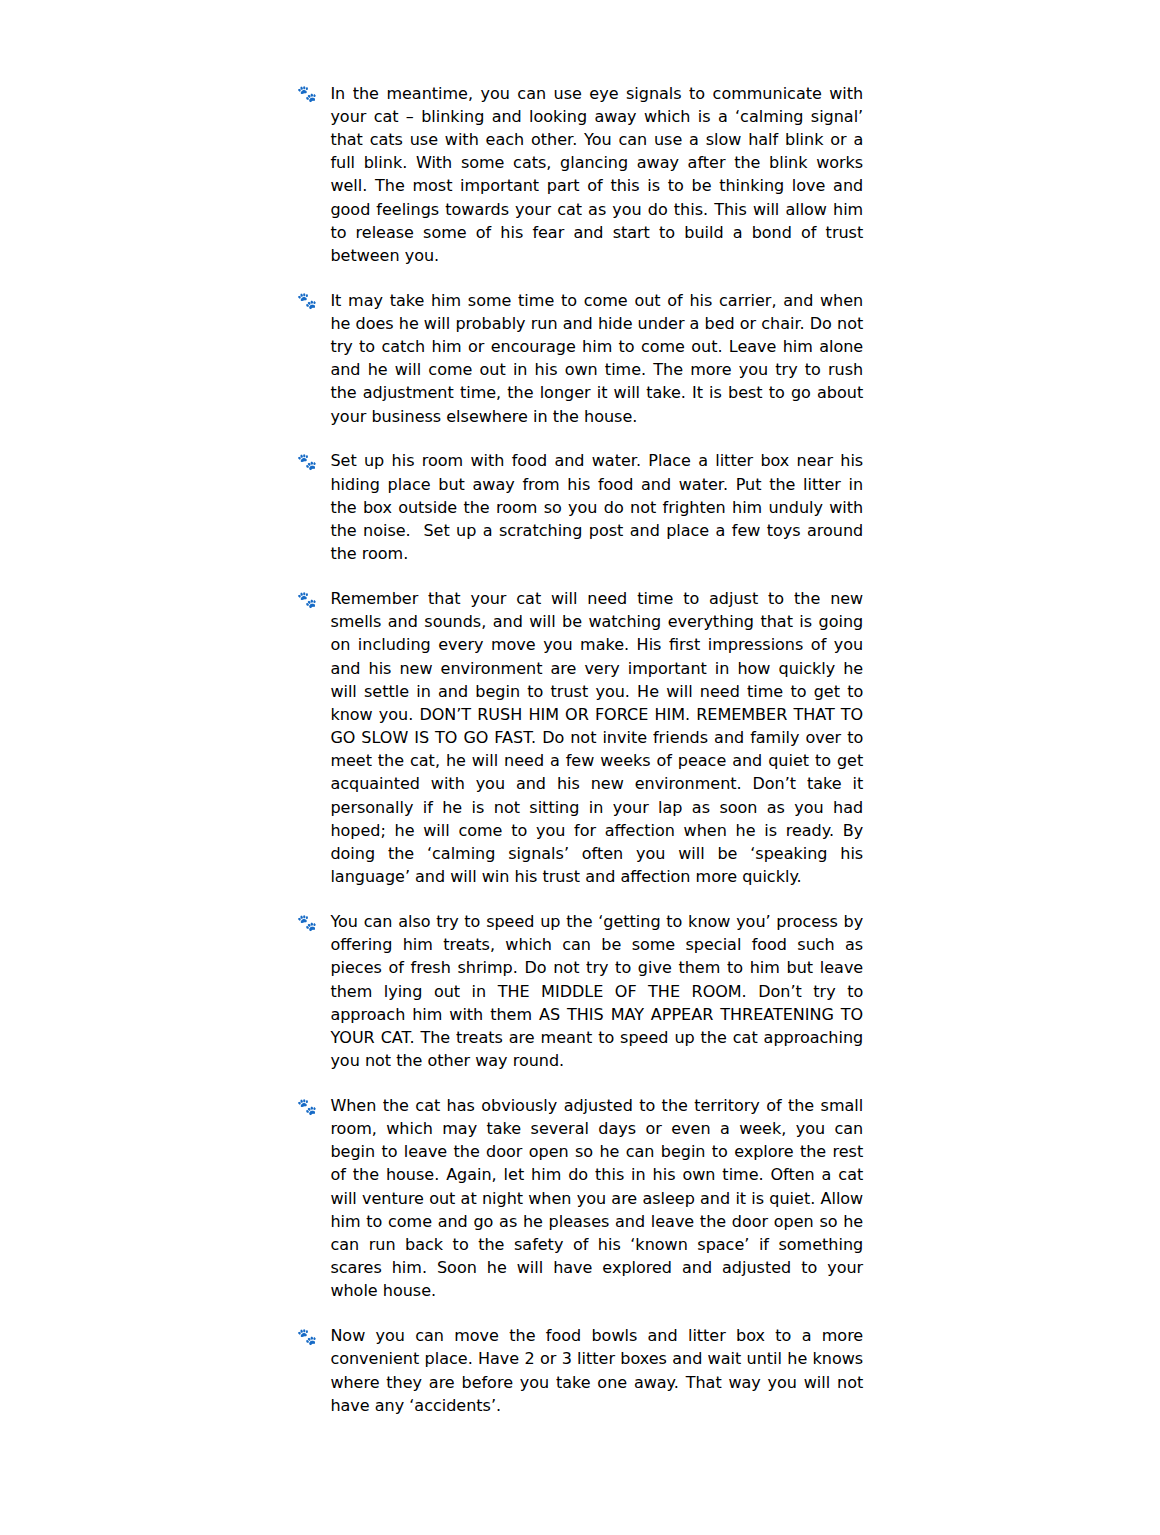In the meantime, you can use eye signals to communicate with your cat – blinking and looking away which is a ‘calming signal’ that cats use with each other. You can use a slow half blink or a full blink. With some cats, glancing away after the blink works well. The most important part of this is to be thinking love and good feelings towards your cat as you do this. This will allow him to release some of his fear and start to build a bond of trust between you.
It may take him some time to come out of his carrier, and when he does he will probably run and hide under a bed or chair. Do not try to catch him or encourage him to come out. Leave him alone and he will come out in his own time. The more you try to rush the adjustment time, the longer it will take. It is best to go about your business elsewhere in the house.
Set up his room with food and water. Place a litter box near his hiding place but away from his food and water. Put the litter in the box outside the room so you do not frighten him unduly with the noise. Set up a scratching post and place a few toys around the room.
Remember that your cat will need time to adjust to the new smells and sounds, and will be watching everything that is going on including every move you make. His first impressions of you and his new environment are very important in how quickly he will settle in and begin to trust you. He will need time to get to know you. DON’T RUSH HIM OR FORCE HIM. REMEMBER THAT TO GO SLOW IS TO GO FAST. Do not invite friends and family over to meet the cat, he will need a few weeks of peace and quiet to get acquainted with you and his new environment. Don’t take it personally if he is not sitting in your lap as soon as you had hoped; he will come to you for affection when he is ready. By doing the ‘calming signals’ often you will be ‘speaking his language’ and will win his trust and affection more quickly.
You can also try to speed up the ‘getting to know you’ process by offering him treats, which can be some special food such as pieces of fresh shrimp. Do not try to give them to him but leave them lying out in THE MIDDLE OF THE ROOM. Don’t try to approach him with them AS THIS MAY APPEAR THREATENING TO YOUR CAT. The treats are meant to speed up the cat approaching you not the other way round.
When the cat has obviously adjusted to the territory of the small room, which may take several days or even a week, you can begin to leave the door open so he can begin to explore the rest of the house. Again, let him do this in his own time. Often a cat will venture out at night when you are asleep and it is quiet. Allow him to come and go as he pleases and leave the door open so he can run back to the safety of his ‘known space’ if something scares him. Soon he will have explored and adjusted to your whole house.
Now you can move the food bowls and litter box to a more convenient place. Have 2 or 3 litter boxes and wait until he knows where they are before you take one away. That way you will not have any ‘accidents’.